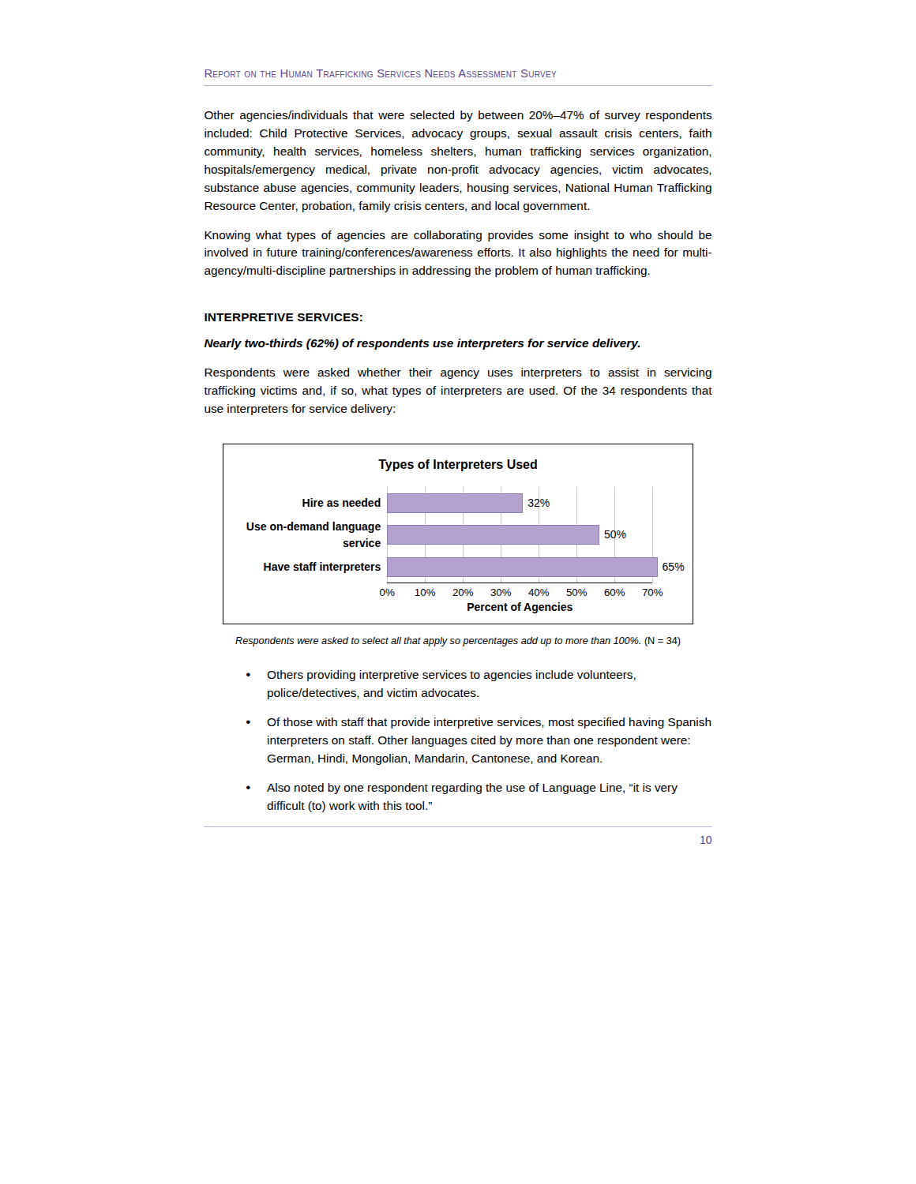Report on the Human Trafficking Services Needs Assessment Survey
Other agencies/individuals that were selected by between 20%–47% of survey respondents included: Child Protective Services, advocacy groups, sexual assault crisis centers, faith community, health services, homeless shelters, human trafficking services organization, hospitals/emergency medical, private non-profit advocacy agencies, victim advocates, substance abuse agencies, community leaders, housing services, National Human Trafficking Resource Center, probation, family crisis centers, and local government.
Knowing what types of agencies are collaborating provides some insight to who should be involved in future training/conferences/awareness efforts. It also highlights the need for multi-agency/multi-discipline partnerships in addressing the problem of human trafficking.
INTERPRETIVE SERVICES:
Nearly two-thirds (62%) of respondents use interpreters for service delivery.
Respondents were asked whether their agency uses interpreters to assist in servicing trafficking victims and, if so, what types of interpreters are used. Of the 34 respondents that use interpreters for service delivery:
Types of Interpreters Used
Hire as needed
32%
Use on-demand language service
50%
Have staff interpreters
65%
0% 10% 20% 30% 40% 50% 60% 70%
Percent of Agencies
Respondents were asked to select all that apply so percentages add up to more than 100%. (N = 34)
Others providing interpretive services to agencies include volunteers, police/detectives, and victim advocates.
Of those with staff that provide interpretive services, most specified having Spanish interpreters on staff. Other languages cited by more than one respondent were: German, Hindi, Mongolian, Mandarin, Cantonese, and Korean.
Also noted by one respondent regarding the use of Language Line, “it is very difficult (to) work with this tool.”
10